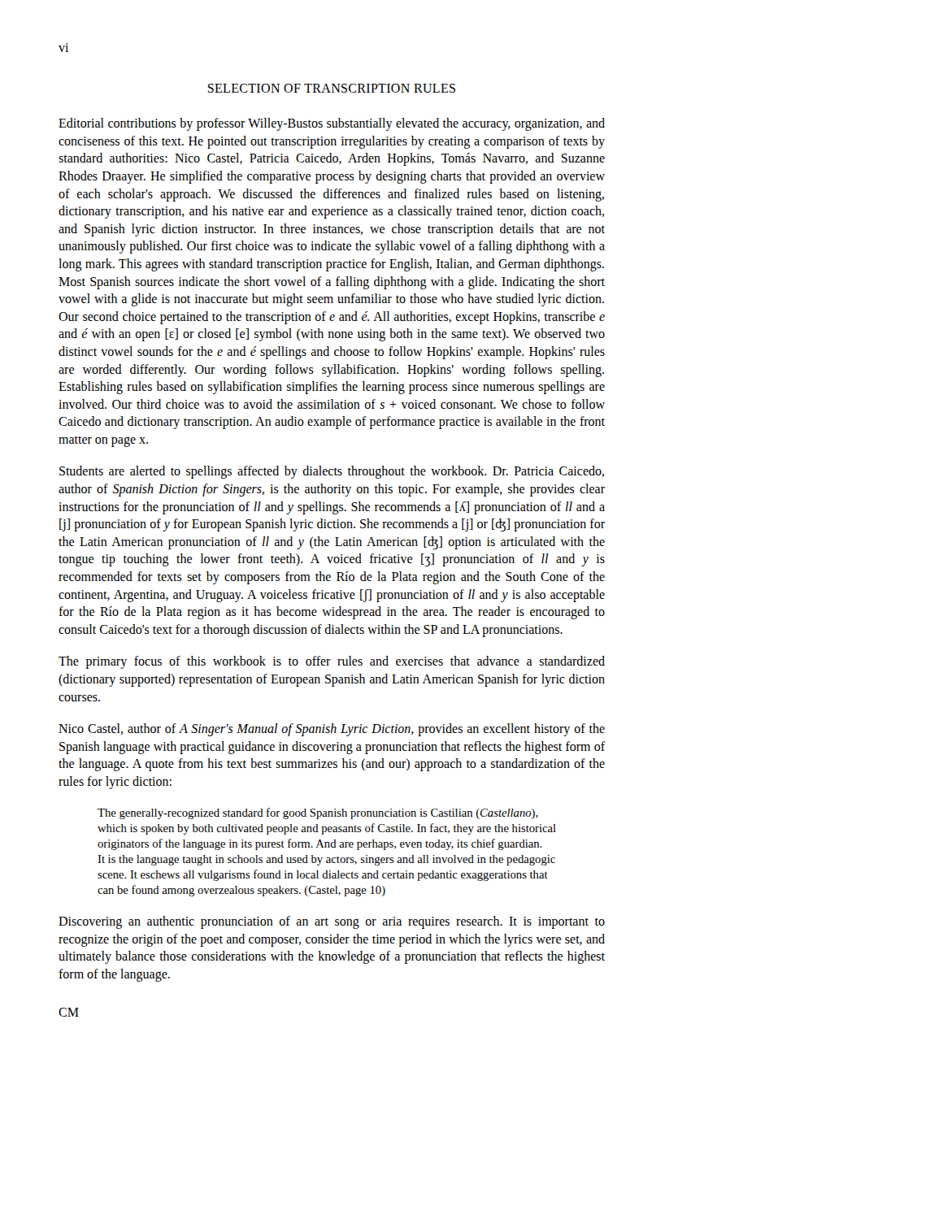vi
SELECTION OF TRANSCRIPTION RULES
Editorial contributions by professor Willey-Bustos substantially elevated the accuracy, organization, and conciseness of this text. He pointed out transcription irregularities by creating a comparison of texts by standard authorities: Nico Castel, Patricia Caicedo, Arden Hopkins, Tomás Navarro, and Suzanne Rhodes Draayer. He simplified the comparative process by designing charts that provided an overview of each scholar's approach. We discussed the differences and finalized rules based on listening, dictionary transcription, and his native ear and experience as a classically trained tenor, diction coach, and Spanish lyric diction instructor. In three instances, we chose transcription details that are not unanimously published. Our first choice was to indicate the syllabic vowel of a falling diphthong with a long mark. This agrees with standard transcription practice for English, Italian, and German diphthongs. Most Spanish sources indicate the short vowel of a falling diphthong with a glide. Indicating the short vowel with a glide is not inaccurate but might seem unfamiliar to those who have studied lyric diction. Our second choice pertained to the transcription of e and é. All authorities, except Hopkins, transcribe e and é with an open [ɛ] or closed [e] symbol (with none using both in the same text). We observed two distinct vowel sounds for the e and é spellings and choose to follow Hopkins' example. Hopkins' rules are worded differently. Our wording follows syllabification. Hopkins' wording follows spelling. Establishing rules based on syllabification simplifies the learning process since numerous spellings are involved. Our third choice was to avoid the assimilation of s + voiced consonant. We chose to follow Caicedo and dictionary transcription. An audio example of performance practice is available in the front matter on page x.
Students are alerted to spellings affected by dialects throughout the workbook. Dr. Patricia Caicedo, author of Spanish Diction for Singers, is the authority on this topic. For example, she provides clear instructions for the pronunciation of ll and y spellings. She recommends a [ʎ] pronunciation of ll and a [j] pronunciation of y for European Spanish lyric diction. She recommends a [j] or [ʤ] pronunciation for the Latin American pronunciation of ll and y (the Latin American [ʤ] option is articulated with the tongue tip touching the lower front teeth). A voiced fricative [ʒ] pronunciation of ll and y is recommended for texts set by composers from the Río de la Plata region and the South Cone of the continent, Argentina, and Uruguay. A voiceless fricative [ʃ] pronunciation of ll and y is also acceptable for the Río de la Plata region as it has become widespread in the area. The reader is encouraged to consult Caicedo's text for a thorough discussion of dialects within the SP and LA pronunciations.
The primary focus of this workbook is to offer rules and exercises that advance a standardized (dictionary supported) representation of European Spanish and Latin American Spanish for lyric diction courses.
Nico Castel, author of A Singer's Manual of Spanish Lyric Diction, provides an excellent history of the Spanish language with practical guidance in discovering a pronunciation that reflects the highest form of the language. A quote from his text best summarizes his (and our) approach to a standardization of the rules for lyric diction:
The generally-recognized standard for good Spanish pronunciation is Castilian (Castellano),
which is spoken by both cultivated people and peasants of Castile. In fact, they are the historical
originators of the language in its purest form. And are perhaps, even today, its chief guardian.
It is the language taught in schools and used by actors, singers and all involved in the pedagogic
scene. It eschews all vulgarisms found in local dialects and certain pedantic exaggerations that
can be found among overzealous speakers. (Castel, page 10)
Discovering an authentic pronunciation of an art song or aria requires research. It is important to recognize the origin of the poet and composer, consider the time period in which the lyrics were set, and ultimately balance those considerations with the knowledge of a pronunciation that reflects the highest form of the language.
CM